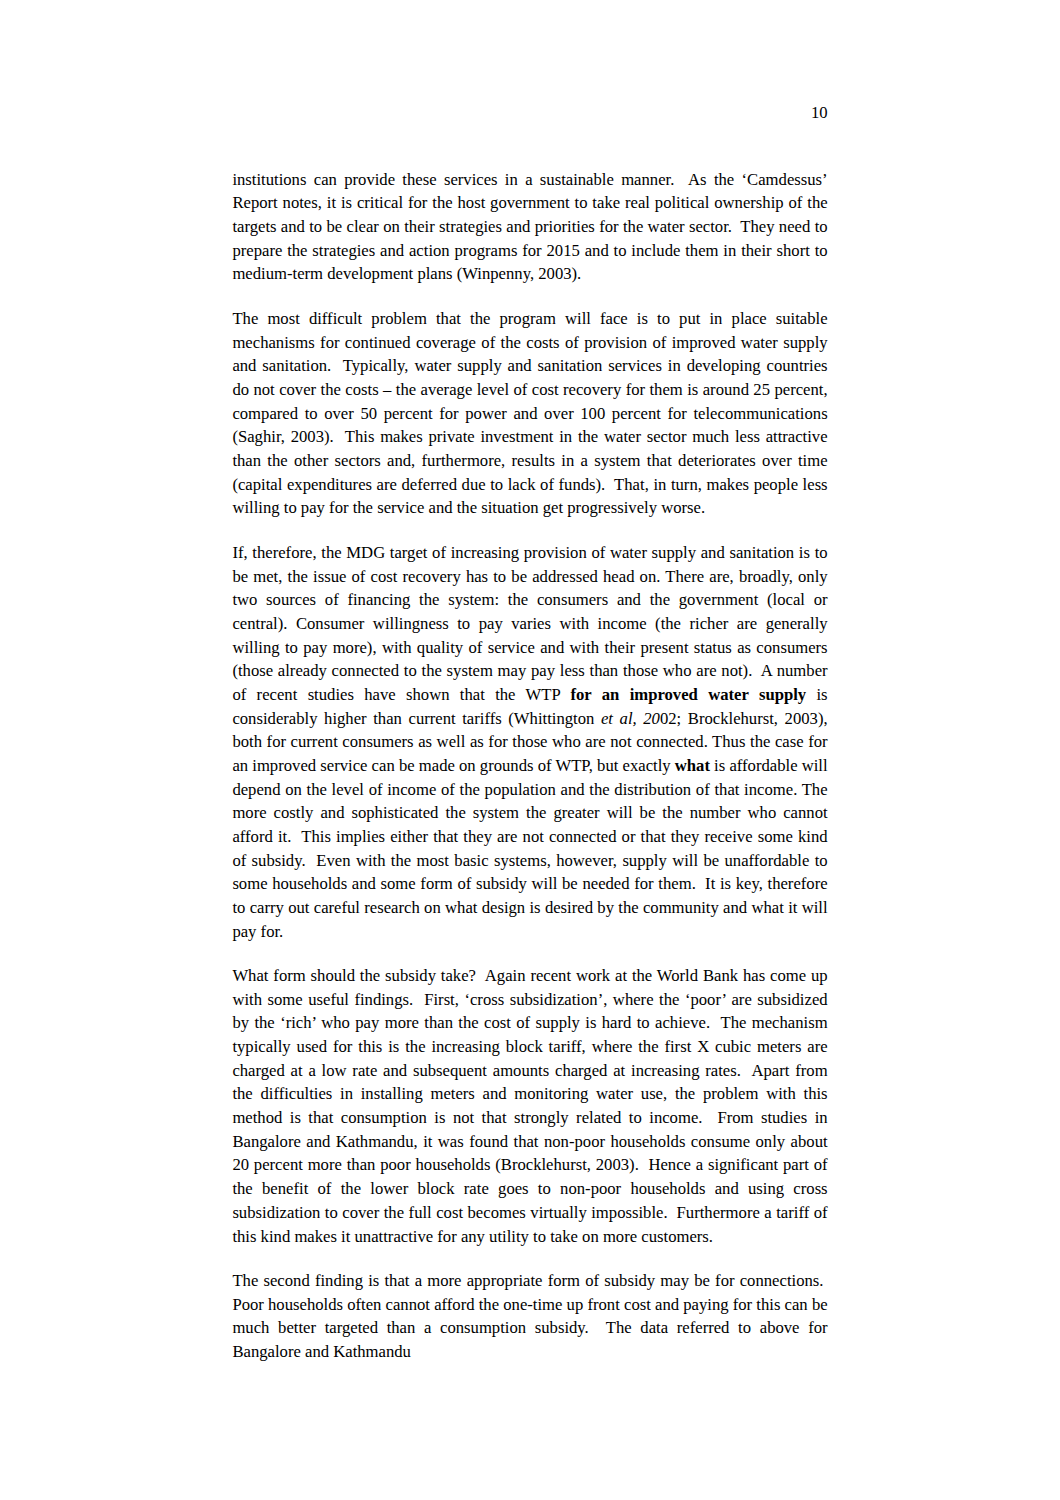10
institutions can provide these services in a sustainable manner. As the ‘Camdessus’ Report notes, it is critical for the host government to take real political ownership of the targets and to be clear on their strategies and priorities for the water sector. They need to prepare the strategies and action programs for 2015 and to include them in their short to medium-term development plans (Winpenny, 2003).
The most difficult problem that the program will face is to put in place suitable mechanisms for continued coverage of the costs of provision of improved water supply and sanitation. Typically, water supply and sanitation services in developing countries do not cover the costs – the average level of cost recovery for them is around 25 percent, compared to over 50 percent for power and over 100 percent for telecommunications (Saghir, 2003). This makes private investment in the water sector much less attractive than the other sectors and, furthermore, results in a system that deteriorates over time (capital expenditures are deferred due to lack of funds). That, in turn, makes people less willing to pay for the service and the situation get progressively worse.
If, therefore, the MDG target of increasing provision of water supply and sanitation is to be met, the issue of cost recovery has to be addressed head on. There are, broadly, only two sources of financing the system: the consumers and the government (local or central). Consumer willingness to pay varies with income (the richer are generally willing to pay more), with quality of service and with their present status as consumers (those already connected to the system may pay less than those who are not). A number of recent studies have shown that the WTP for an improved water supply is considerably higher than current tariffs (Whittington et al, 2002; Brocklehurst, 2003), both for current consumers as well as for those who are not connected. Thus the case for an improved service can be made on grounds of WTP, but exactly what is affordable will depend on the level of income of the population and the distribution of that income. The more costly and sophisticated the system the greater will be the number who cannot afford it. This implies either that they are not connected or that they receive some kind of subsidy. Even with the most basic systems, however, supply will be unaffordable to some households and some form of subsidy will be needed for them. It is key, therefore to carry out careful research on what design is desired by the community and what it will pay for.
What form should the subsidy take? Again recent work at the World Bank has come up with some useful findings. First, ‘cross subsidization’, where the ‘poor’ are subsidized by the ‘rich’ who pay more than the cost of supply is hard to achieve. The mechanism typically used for this is the increasing block tariff, where the first X cubic meters are charged at a low rate and subsequent amounts charged at increasing rates. Apart from the difficulties in installing meters and monitoring water use, the problem with this method is that consumption is not that strongly related to income. From studies in Bangalore and Kathmandu, it was found that non-poor households consume only about 20 percent more than poor households (Brocklehurst, 2003). Hence a significant part of the benefit of the lower block rate goes to non-poor households and using cross subsidization to cover the full cost becomes virtually impossible. Furthermore a tariff of this kind makes it unattractive for any utility to take on more customers.
The second finding is that a more appropriate form of subsidy may be for connections. Poor households often cannot afford the one-time up front cost and paying for this can be much better targeted than a consumption subsidy. The data referred to above for Bangalore and Kathmandu